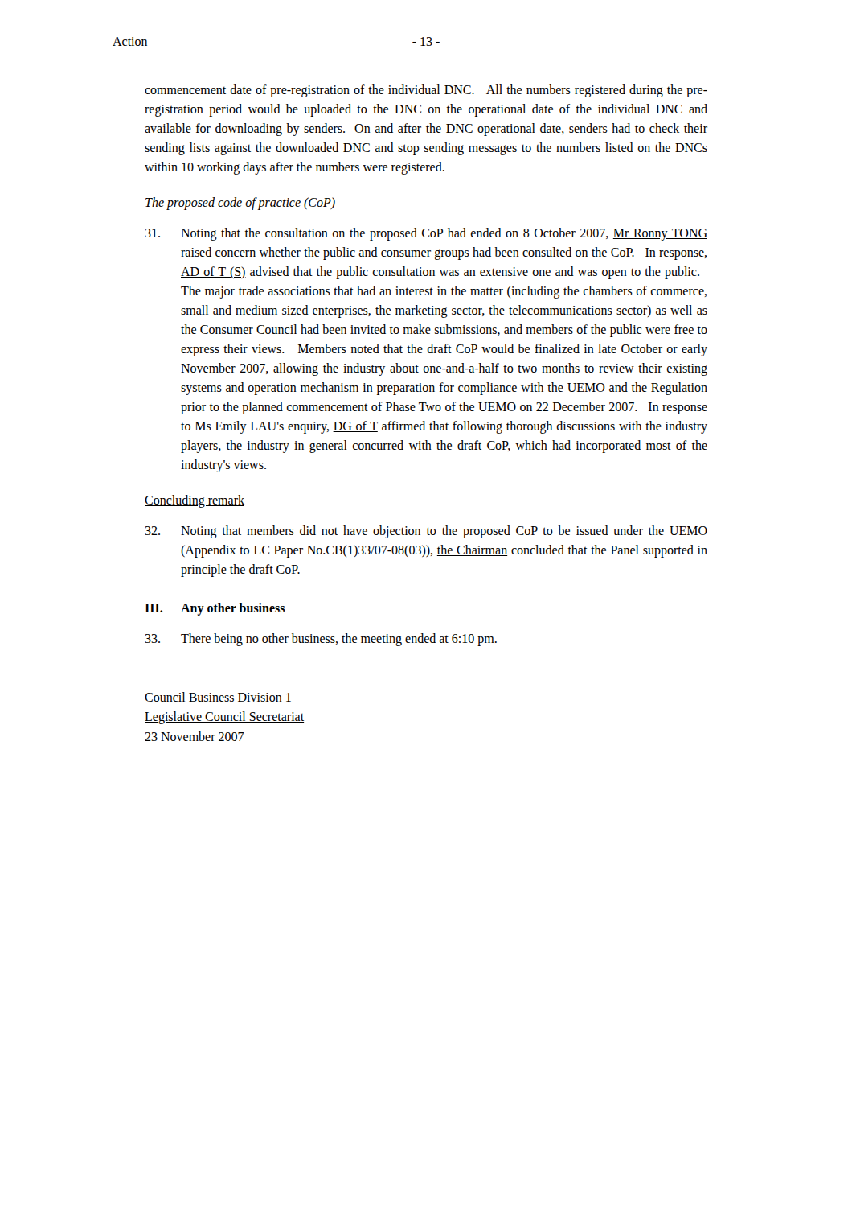Action
- 13 -
commencement date of pre-registration of the individual DNC. All the numbers registered during the pre-registration period would be uploaded to the DNC on the operational date of the individual DNC and available for downloading by senders. On and after the DNC operational date, senders had to check their sending lists against the downloaded DNC and stop sending messages to the numbers listed on the DNCs within 10 working days after the numbers were registered.
The proposed code of practice (CoP)
31.
Noting that the consultation on the proposed CoP had ended on 8 October 2007, Mr Ronny TONG raised concern whether the public and consumer groups had been consulted on the CoP. In response, AD of T (S) advised that the public consultation was an extensive one and was open to the public. The major trade associations that had an interest in the matter (including the chambers of commerce, small and medium sized enterprises, the marketing sector, the telecommunications sector) as well as the Consumer Council had been invited to make submissions, and members of the public were free to express their views. Members noted that the draft CoP would be finalized in late October or early November 2007, allowing the industry about one-and-a-half to two months to review their existing systems and operation mechanism in preparation for compliance with the UEMO and the Regulation prior to the planned commencement of Phase Two of the UEMO on 22 December 2007. In response to Ms Emily LAU's enquiry, DG of T affirmed that following thorough discussions with the industry players, the industry in general concurred with the draft CoP, which had incorporated most of the industry's views.
Concluding remark
32.
Noting that members did not have objection to the proposed CoP to be issued under the UEMO (Appendix to LC Paper No.CB(1)33/07-08(03)), the Chairman concluded that the Panel supported in principle the draft CoP.
III.
Any other business
33.
There being no other business, the meeting ended at 6:10 pm.
Council Business Division 1
Legislative Council Secretariat
23 November 2007